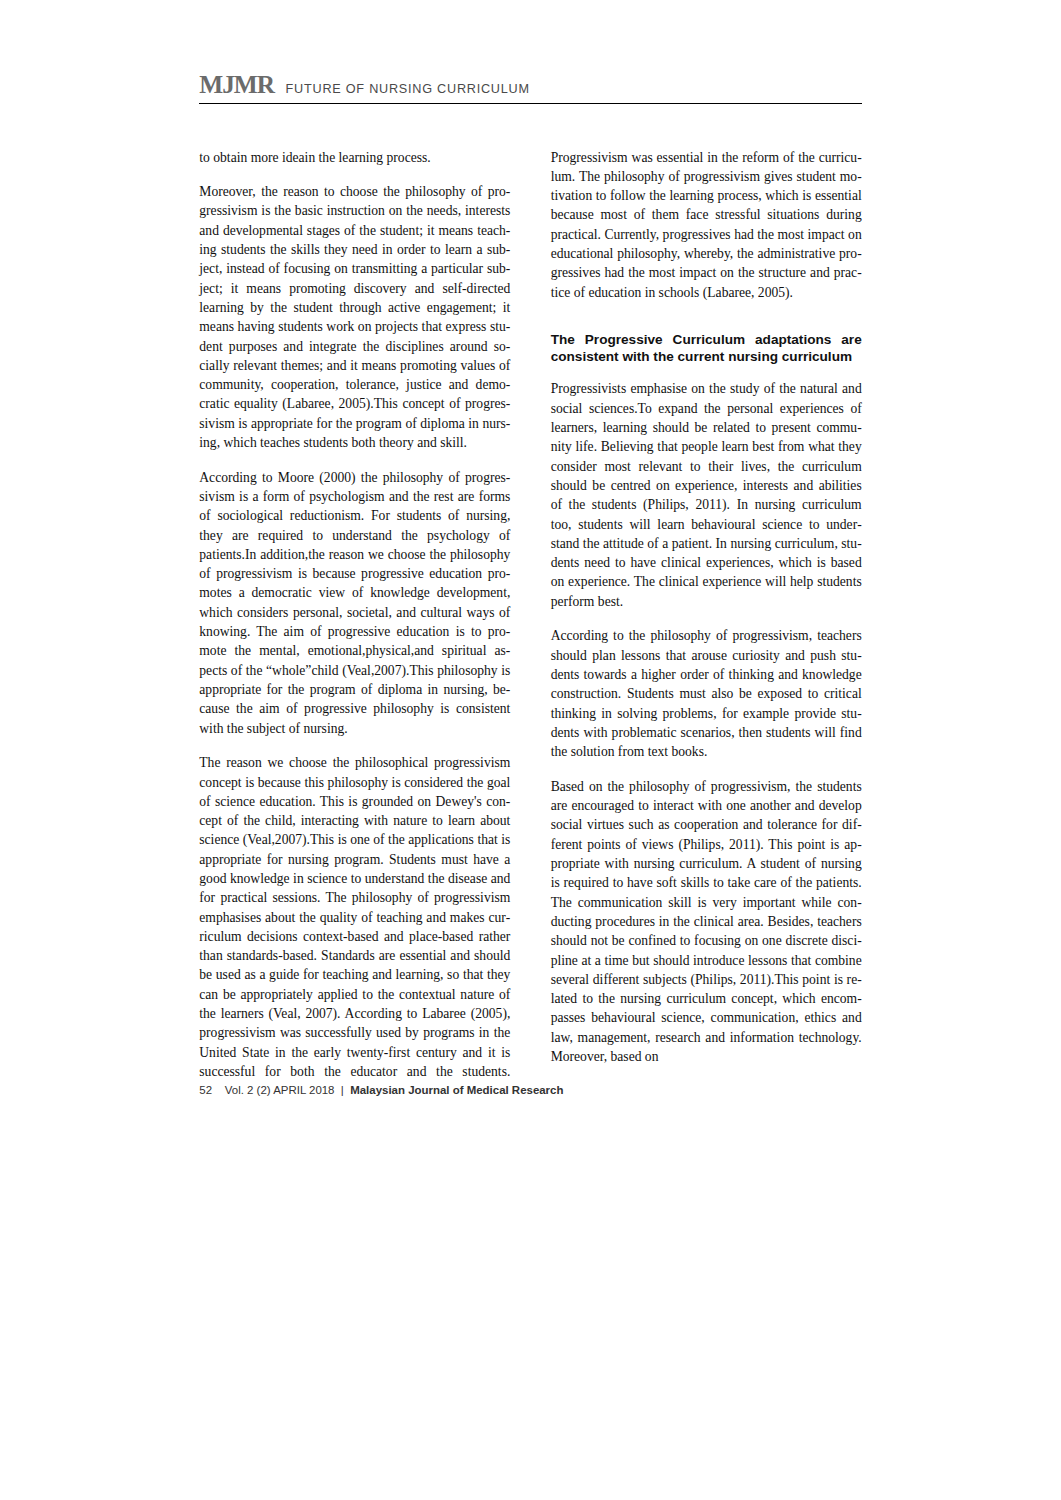MJMR Future of Nursing Curriculum
to obtain more ideain the learning process.
Moreover, the reason to choose the philosophy of progressivism is the basic instruction on the needs, interests and developmental stages of the student; it means teaching students the skills they need in order to learn a subject, instead of focusing on transmitting a particular subject; it means promoting discovery and self-directed learning by the student through active engagement; it means having students work on projects that express student purposes and integrate the disciplines around socially relevant themes; and it means promoting values of community, cooperation, tolerance, justice and democratic equality (Labaree, 2005).This concept of progressivism is appropriate for the program of diploma in nursing, which teaches students both theory and skill.
According to Moore (2000) the philosophy of progressivism is a form of psychologism and the rest are forms of sociological reductionism. For students of nursing, they are required to understand the psychology of patients.In addition,the reason we choose the philosophy of progressivism is because progressive education promotes a democratic view of knowledge development, which considers personal, societal, and cultural ways of knowing. The aim of progressive education is to promote the mental, emotional,physical,and spiritual aspects of the “whole”child (Veal,2007).This philosophy is appropriate for the program of diploma in nursing, because the aim of progressive philosophy is consistent with the subject of nursing.
The reason we choose the philosophical progressivism concept is because this philosophy is considered the goal of science education. This is grounded on Dewey's concept of the child, interacting with nature to learn about science (Veal,2007).This is one of the applications that is appropriate for nursing program. Students must have a good knowledge in science to understand the disease and for practical sessions. The philosophy of progressivism emphasises about the quality of teaching and makes curriculum decisions context-based and place-based rather than standards-based. Standards are essential and should be used as a guide for teaching and learning, so that they can be appropriately applied to the contextual nature of the learners (Veal, 2007). According to Labaree (2005), progressivism was successfully used by programs in the United State in the early twenty-first century and it is successful for both the educator and the students. Progressivism was essential in the reform of the curriculum. The philosophy of progressivism gives student motivation to follow the learning process, which is essential because most of them face stressful situations during practical. Currently, progressives had the most impact on educational philosophy, whereby, the administrative progressives had the most impact on the structure and practice of education in schools (Labaree, 2005).
The Progressive Curriculum adaptations are consistent with the current nursing curriculum
Progressivists emphasise on the study of the natural and social sciences.To expand the personal experiences of learners, learning should be related to present community life. Believing that people learn best from what they consider most relevant to their lives, the curriculum should be centred on experience, interests and abilities of the students (Philips, 2011). In nursing curriculum too, students will learn behavioural science to understand the attitude of a patient. In nursing curriculum, students need to have clinical experiences, which is based on experience. The clinical experience will help students perform best.
According to the philosophy of progressivism, teachers should plan lessons that arouse curiosity and push students towards a higher order of thinking and knowledge construction. Students must also be exposed to critical thinking in solving problems, for example provide students with problematic scenarios, then students will find the solution from text books.
Based on the philosophy of progressivism, the students are encouraged to interact with one another and develop social virtues such as cooperation and tolerance for different points of views (Philips, 2011). This point is appropriate with nursing curriculum. A student of nursing is required to have soft skills to take care of the patients. The communication skill is very important while conducting procedures in the clinical area. Besides, teachers should not be confined to focusing on one discrete discipline at a time but should introduce lessons that combine several different subjects (Philips, 2011).This point is related to the nursing curriculum concept, which encompasses behavioural science, communication, ethics and law, management, research and information technology. Moreover, based on
52 Vol. 2 (2) APRIL 2018 | Malaysian Journal of Medical Research